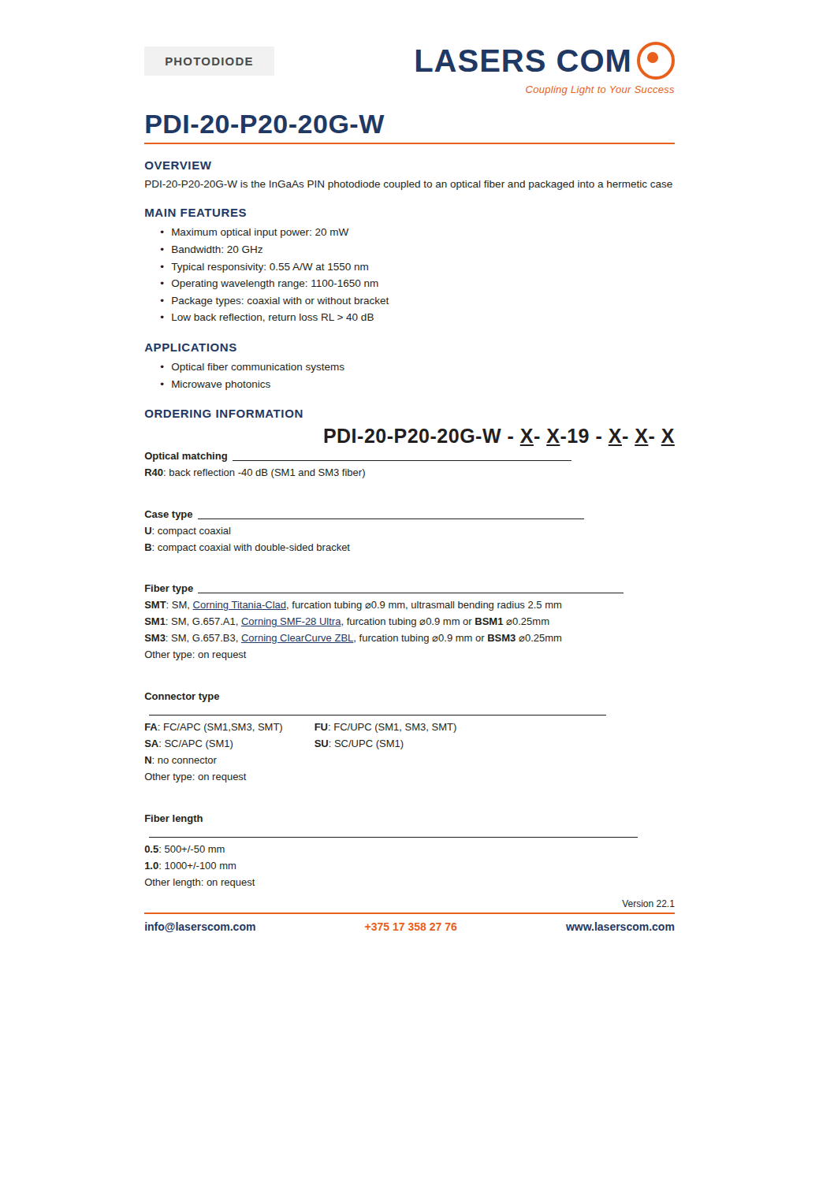PHOTODIODE
LASERS COM
Coupling Light to Your Success
PDI-20-P20-20G-W
OVERVIEW
PDI-20-P20-20G-W is the InGaAs PIN photodiode coupled to an optical fiber and packaged into a hermetic case
MAIN FEATURES
Maximum optical input power: 20 mW
Bandwidth: 20 GHz
Typical responsivity: 0.55 A/W at 1550 nm
Operating wavelength range: 1100-1650 nm
Package types: coaxial with or without bracket
Low back reflection, return loss RL > 40 dB
APPLICATIONS
Optical fiber communication systems
Microwave photonics
ORDERING INFORMATION
PDI-20-P20-20G-W - X- X-19 - X- X- X
Optical matching
R40: back reflection -40 dB (SM1 and SM3 fiber)
Case type
U: compact coaxial
B: compact coaxial with double-sided bracket
Fiber type
SMT: SM, Corning Titania-Clad, furcation tubing ⌀0.9 mm, ultrasmall bending radius 2.5 mm
SM1: SM, G.657.A1, Corning SMF-28 Ultra, furcation tubing ⌀0.9 mm or BSM1 ⌀0.25mm
SM3: SM, G.657.B3, Corning ClearCurve ZBL, furcation tubing ⌀0.9 mm or BSM3 ⌀0.25mm
Other type: on request
Connector type
FA: FC/APC (SM1,SM3, SMT)
SA: SC/APC (SM1)
N: no connector
Other type: on request
FU: FC/UPC (SM1, SM3, SMT)
SU: SC/UPC (SM1)
Fiber length
0.5: 500+/-50 mm
1.0: 1000+/-100 mm
Other length: on request
Version 22.1
info@laserscom.com
+375 17 358 27 76
www.laserscom.com